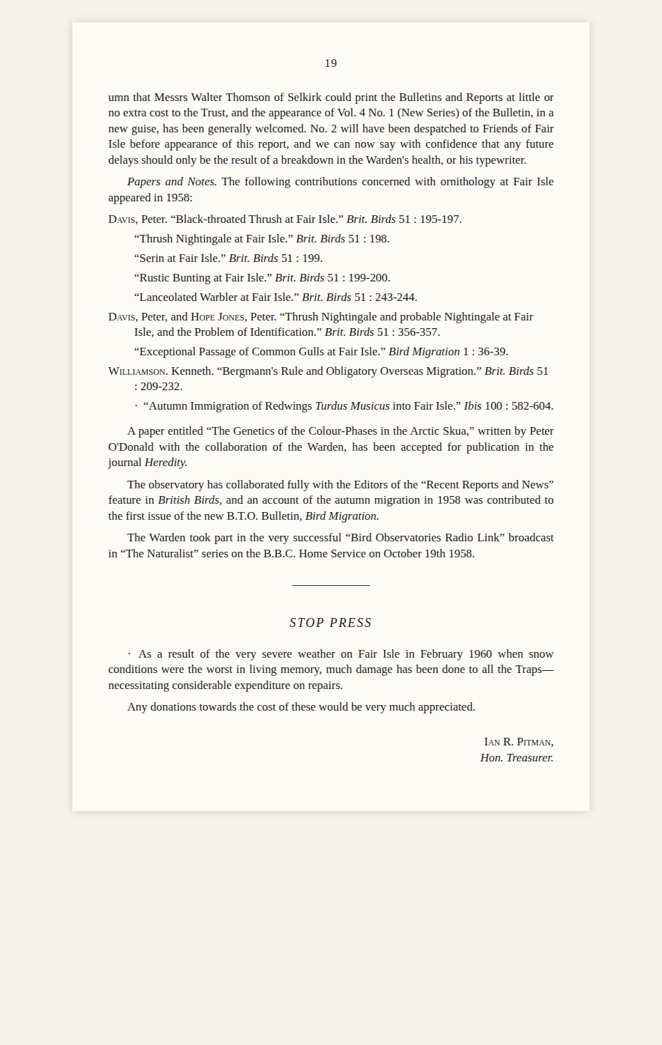19
umn that Messrs Walter Thomson of Selkirk could print the Bulletins and Reports at little or no extra cost to the Trust, and the appearance of Vol. 4 No. 1 (New Series) of the Bulletin, in a new guise, has been generally welcomed. No. 2 will have been despatched to Friends of Fair Isle before appearance of this report, and we can now say with confidence that any future delays should only be the result of a breakdown in the Warden's health, or his typewriter.
Papers and Notes. The following contributions concerned with ornithology at Fair Isle appeared in 1958:
Davis, Peter. “Black-throated Thrush at Fair Isle.” Brit. Birds 51 : 195-197.
“Thrush Nightingale at Fair Isle.” Brit. Birds 51 : 198.
“Serin at Fair Isle.” Brit. Birds 51 : 199.
“Rustic Bunting at Fair Isle.” Brit. Birds 51 : 199-200.
“Lanceolated Warbler at Fair Isle.” Brit. Birds 51 : 243-244.
Davis, Peter, and Hope Jones, Peter. “Thrush Nightingale and probable Nightingale at Fair Isle, and the Problem of Identification.” Brit. Birds 51 : 356-357.
“Exceptional Passage of Common Gulls at Fair Isle.” Bird Migration 1 : 36-39.
Williamson. Kenneth. “Bergmann's Rule and Obligatory Overseas Migration.” Brit. Birds 51 : 209-232.
· “Autumn Immigration of Redwings Turdus Musicus into Fair Isle.” Ibis 100 : 582-604.
A paper entitled “The Genetics of the Colour-Phases in the Arctic Skua,” written by Peter O'Donald with the collaboration of the Warden, has been accepted for publication in the journal Heredity.
The observatory has collaborated fully with the Editors of the “Recent Reports and News” feature in British Birds, and an account of the autumn migration in 1958 was contributed to the first issue of the new B.T.O. Bulletin, Bird Migration.
The Warden took part in the very successful “Bird Observatories Radio Link” broadcast in “The Naturalist” series on the B.B.C. Home Service on October 19th 1958.
STOP PRESS
· As a result of the very severe weather on Fair Isle in February 1960 when snow conditions were the worst in living memory, much damage has been done to all the Traps—necessitating considerable expenditure on repairs.
Any donations towards the cost of these would be very much appreciated.
Ian R. Pitman,
Hon. Treasurer.